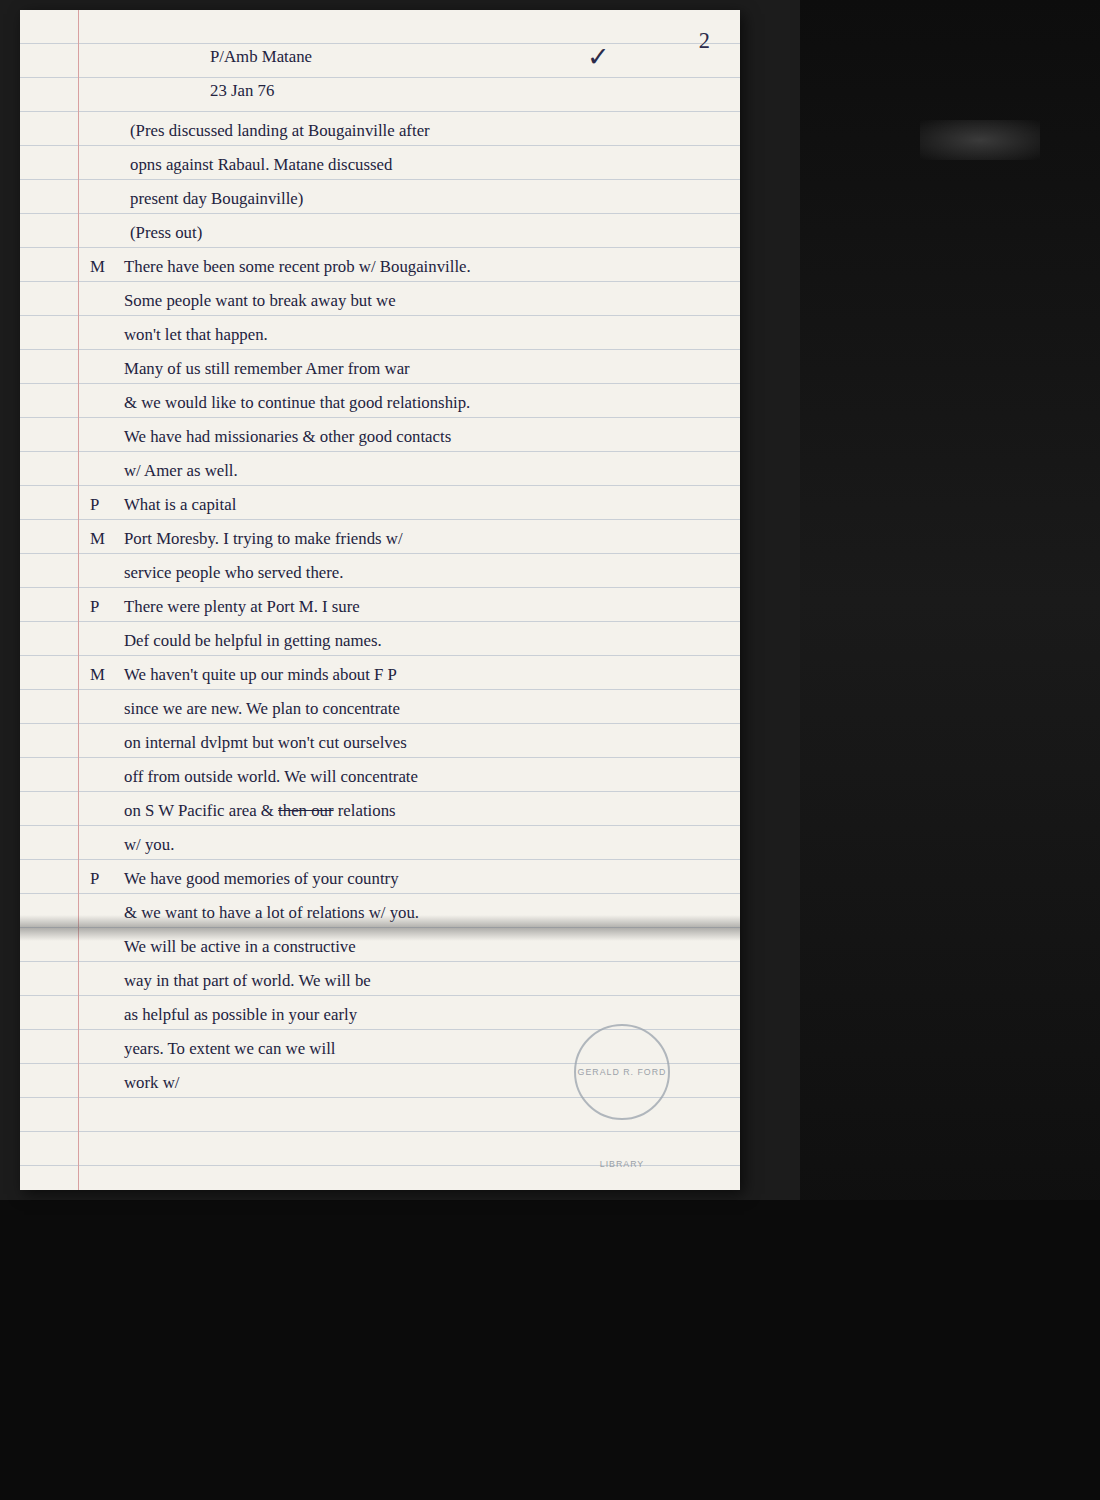2
✓
P/Amb Matane
23 Jan 76
(Pres discussed landing at Bougainville after
opns against Rabaul. Matane discussed
present day Bougainville)
(Press out)
M
There have been some recent prob w/ Bougainville.
Some people want to break away but we
won't let that happen.
Many of us still remember Amer from war
& we would like to continue that good relationship.
We have had missionaries & other good contacts
w/ Amer as well.
P
What is a capital
M
Port Moresby. I trying to make friends w/
service people who served there.
P
There were plenty at Port M. I sure
Def could be helpful in getting names.
M
We haven't quite up our minds about F P
since we are new. We plan to concentrate
on internal dvlpmt but won't cut ourselves
off from outside world. We will concentrate
on S W Pacific area & then our relations
w/ you.
P
We have good memories of your country
& we want to have a lot of relations w/ you.
We will be active in a constructive
way in that part of world. We will be
as helpful as possible in your early
years. To extent we can we will
work w/
GERALD R. FORD LIBRARY